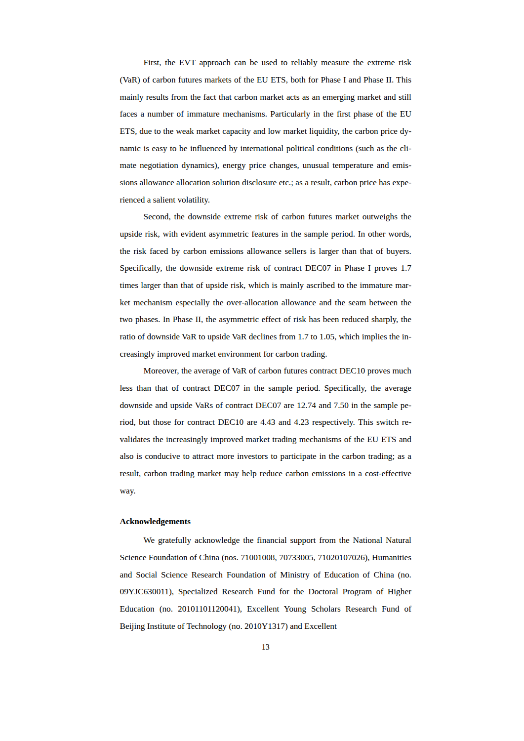First, the EVT approach can be used to reliably measure the extreme risk (VaR) of carbon futures markets of the EU ETS, both for Phase I and Phase II. This mainly results from the fact that carbon market acts as an emerging market and still faces a number of immature mechanisms. Particularly in the first phase of the EU ETS, due to the weak market capacity and low market liquidity, the carbon price dynamic is easy to be influenced by international political conditions (such as the climate negotiation dynamics), energy price changes, unusual temperature and emissions allowance allocation solution disclosure etc.; as a result, carbon price has experienced a salient volatility.
Second, the downside extreme risk of carbon futures market outweighs the upside risk, with evident asymmetric features in the sample period. In other words, the risk faced by carbon emissions allowance sellers is larger than that of buyers. Specifically, the downside extreme risk of contract DEC07 in Phase I proves 1.7 times larger than that of upside risk, which is mainly ascribed to the immature market mechanism especially the over-allocation allowance and the seam between the two phases. In Phase II, the asymmetric effect of risk has been reduced sharply, the ratio of downside VaR to upside VaR declines from 1.7 to 1.05, which implies the increasingly improved market environment for carbon trading.
Moreover, the average of VaR of carbon futures contract DEC10 proves much less than that of contract DEC07 in the sample period. Specifically, the average downside and upside VaRs of contract DEC07 are 12.74 and 7.50 in the sample period, but those for contract DEC10 are 4.43 and 4.23 respectively. This switch re-validates the increasingly improved market trading mechanisms of the EU ETS and also is conducive to attract more investors to participate in the carbon trading; as a result, carbon trading market may help reduce carbon emissions in a cost-effective way.
Acknowledgements
We gratefully acknowledge the financial support from the National Natural Science Foundation of China (nos. 71001008, 70733005, 71020107026), Humanities and Social Science Research Foundation of Ministry of Education of China (no. 09YJC630011), Specialized Research Fund for the Doctoral Program of Higher Education (no. 20101101120041), Excellent Young Scholars Research Fund of Beijing Institute of Technology (no. 2010Y1317) and Excellent
13